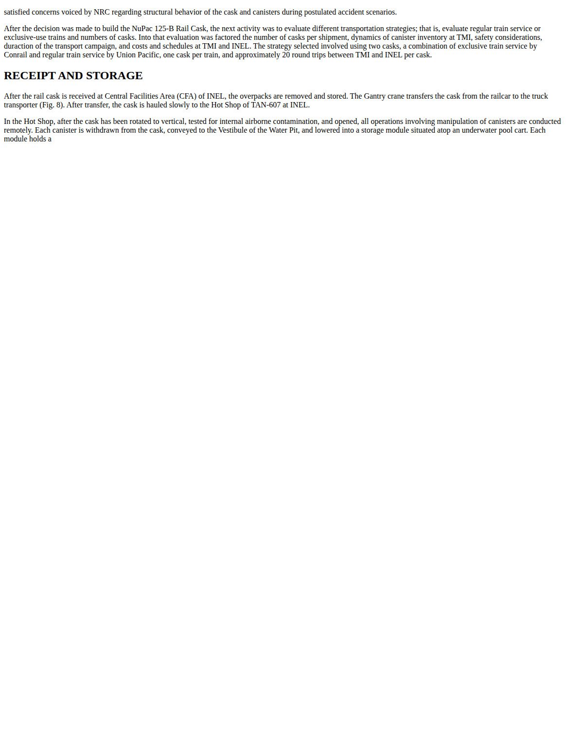satisfied concerns voiced by NRC regarding structural behavior of the cask and canisters during postulated accident scenarios.
After the decision was made to build the NuPac 125-B Rail Cask, the next activity was to evaluate different transportation strategies; that is, evaluate regular train service or exclusive-use trains and numbers of casks. Into that evaluation was factored the number of casks per shipment, dynamics of canister inventory at TMI, safety considerations, duraction of the transport campaign, and costs and schedules at TMI and INEL. The strategy selected involved using two casks, a combination of exclusive train service by Conrail and regular train service by Union Pacific, one cask per train, and approximately 20 round trips between TMI and INEL per cask.
RECEIPT AND STORAGE
After the rail cask is received at Central Facilities Area (CFA) of INEL, the overpacks are removed and stored. The Gantry crane transfers the cask from the railcar to the truck transporter (Fig. 8). After transfer, the cask is hauled slowly to the Hot Shop of TAN-607 at INEL.
In the Hot Shop, after the cask has been rotated to vertical, tested for internal airborne contamination, and opened, all operations involving manipulation of canisters are conducted remotely. Each canister is withdrawn from the cask, conveyed to the Vestibule of the Water Pit, and lowered into a storage module situated atop an underwater pool cart. Each module holds a